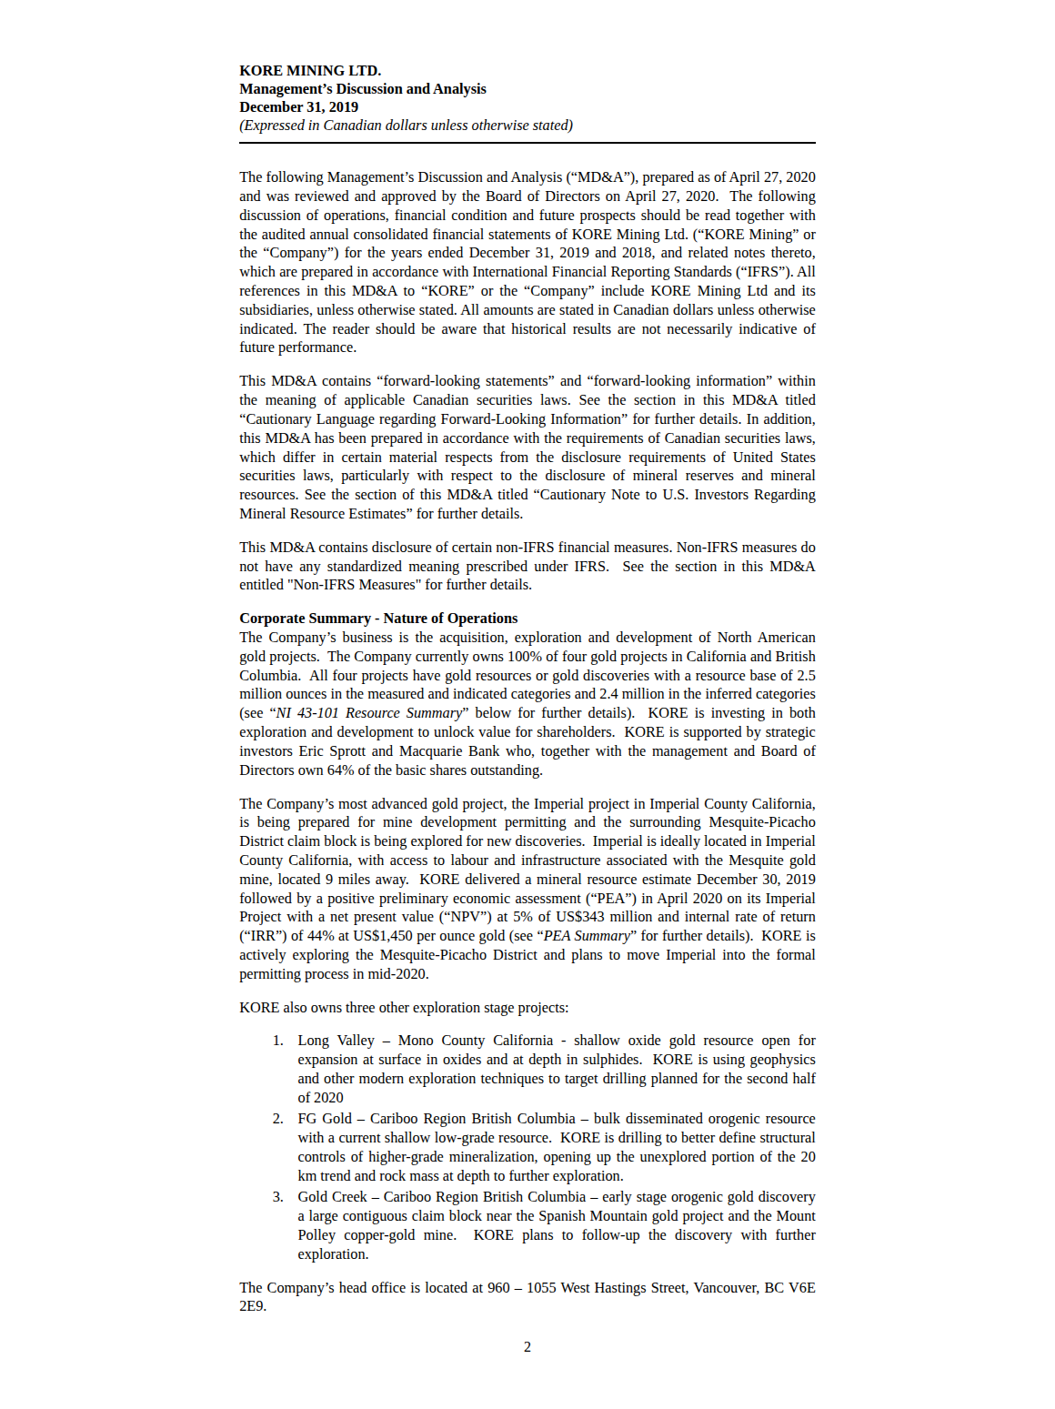KORE MINING LTD.
Management’s Discussion and Analysis
December 31, 2019
(Expressed in Canadian dollars unless otherwise stated)
The following Management’s Discussion and Analysis (“MD&A”), prepared as of April 27, 2020 and was reviewed and approved by the Board of Directors on April 27, 2020. The following discussion of operations, financial condition and future prospects should be read together with the audited annual consolidated financial statements of KORE Mining Ltd. (“KORE Mining” or the “Company”) for the years ended December 31, 2019 and 2018, and related notes thereto, which are prepared in accordance with International Financial Reporting Standards (“IFRS”). All references in this MD&A to “KORE” or the “Company” include KORE Mining Ltd and its subsidiaries, unless otherwise stated. All amounts are stated in Canadian dollars unless otherwise indicated. The reader should be aware that historical results are not necessarily indicative of future performance.
This MD&A contains “forward-looking statements” and “forward-looking information” within the meaning of applicable Canadian securities laws. See the section in this MD&A titled “Cautionary Language regarding Forward-Looking Information” for further details. In addition, this MD&A has been prepared in accordance with the requirements of Canadian securities laws, which differ in certain material respects from the disclosure requirements of United States securities laws, particularly with respect to the disclosure of mineral reserves and mineral resources. See the section of this MD&A titled “Cautionary Note to U.S. Investors Regarding Mineral Resource Estimates” for further details.
This MD&A contains disclosure of certain non-IFRS financial measures. Non-IFRS measures do not have any standardized meaning prescribed under IFRS. See the section in this MD&A entitled "Non-IFRS Measures" for further details.
Corporate Summary - Nature of Operations
The Company’s business is the acquisition, exploration and development of North American gold projects. The Company currently owns 100% of four gold projects in California and British Columbia. All four projects have gold resources or gold discoveries with a resource base of 2.5 million ounces in the measured and indicated categories and 2.4 million in the inferred categories (see “NI 43-101 Resource Summary” below for further details). KORE is investing in both exploration and development to unlock value for shareholders. KORE is supported by strategic investors Eric Sprott and Macquarie Bank who, together with the management and Board of Directors own 64% of the basic shares outstanding.
The Company’s most advanced gold project, the Imperial project in Imperial County California, is being prepared for mine development permitting and the surrounding Mesquite-Picacho District claim block is being explored for new discoveries. Imperial is ideally located in Imperial County California, with access to labour and infrastructure associated with the Mesquite gold mine, located 9 miles away. KORE delivered a mineral resource estimate December 30, 2019 followed by a positive preliminary economic assessment (“PEA”) in April 2020 on its Imperial Project with a net present value (“NPV”) at 5% of US$343 million and internal rate of return (“IRR”) of 44% at US$1,450 per ounce gold (see “PEA Summary” for further details). KORE is actively exploring the Mesquite-Picacho District and plans to move Imperial into the formal permitting process in mid-2020.
KORE also owns three other exploration stage projects:
Long Valley – Mono County California - shallow oxide gold resource open for expansion at surface in oxides and at depth in sulphides. KORE is using geophysics and other modern exploration techniques to target drilling planned for the second half of 2020
FG Gold – Cariboo Region British Columbia – bulk disseminated orogenic resource with a current shallow low-grade resource. KORE is drilling to better define structural controls of higher-grade mineralization, opening up the unexplored portion of the 20 km trend and rock mass at depth to further exploration.
Gold Creek – Cariboo Region British Columbia – early stage orogenic gold discovery a large contiguous claim block near the Spanish Mountain gold project and the Mount Polley copper-gold mine. KORE plans to follow-up the discovery with further exploration.
The Company’s head office is located at 960 – 1055 West Hastings Street, Vancouver, BC V6E 2E9.
2